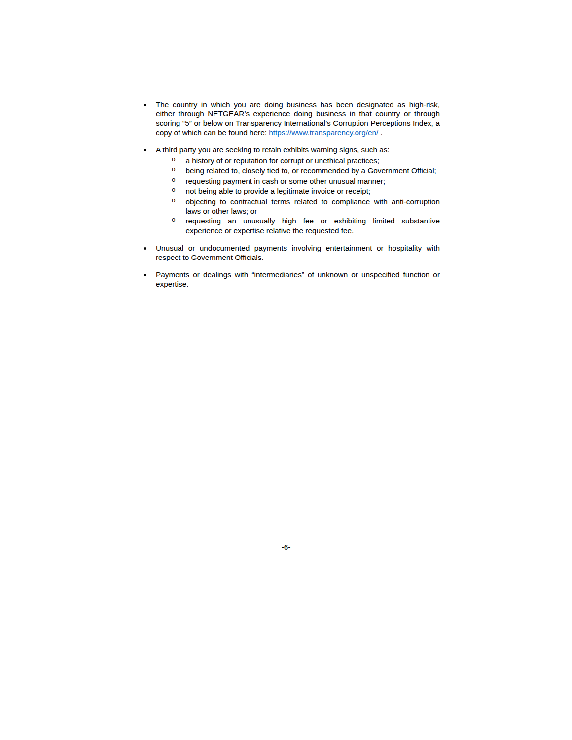The country in which you are doing business has been designated as high-risk, either through NETGEAR’s experience doing business in that country or through scoring “5” or below on Transparency International’s Corruption Perceptions Index, a copy of which can be found here: https://www.transparency.org/en/ .
A third party you are seeking to retain exhibits warning signs, such as:
a history of or reputation for corrupt or unethical practices;
being related to, closely tied to, or recommended by a Government Official;
requesting payment in cash or some other unusual manner;
not being able to provide a legitimate invoice or receipt;
objecting to contractual terms related to compliance with anti-corruption laws or other laws; or
requesting an unusually high fee or exhibiting limited substantive experience or expertise relative the requested fee.
Unusual or undocumented payments involving entertainment or hospitality with respect to Government Officials.
Payments or dealings with “intermediaries” of unknown or unspecified function or expertise.
-6-